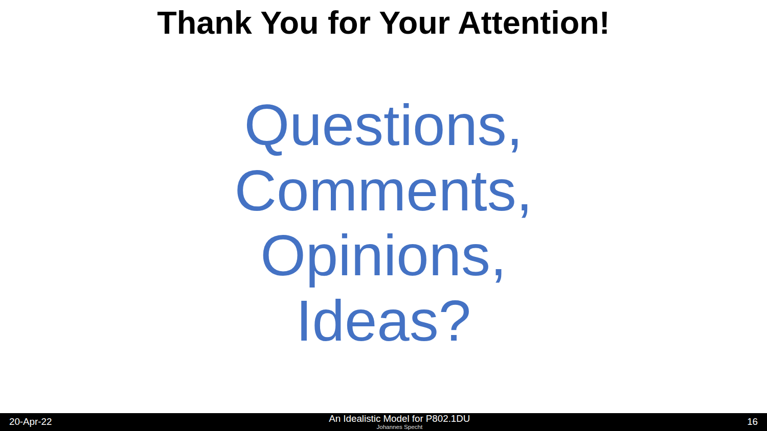Thank You for Your Attention!
Questions,
Comments,
Opinions,
Ideas?
20-Apr-22 An Idealistic Model for P802.1DU Johannes Specht 16